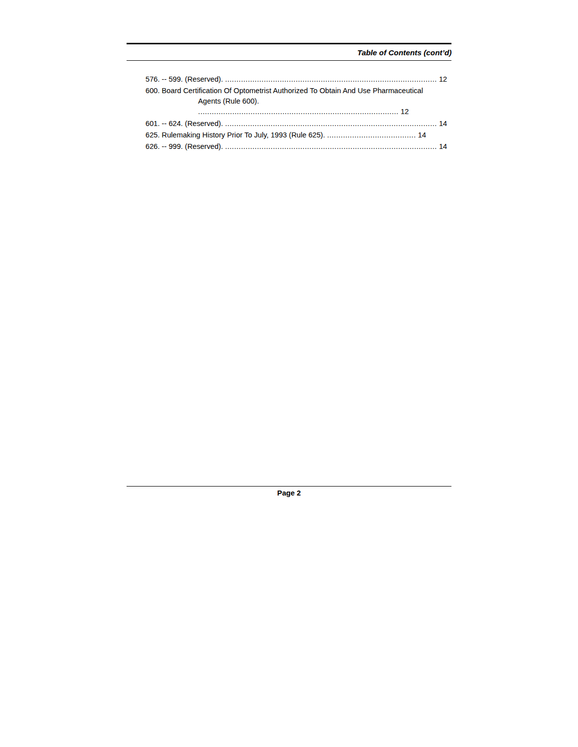Table of Contents (cont’d)
576. -- 599. (Reserved). ............................................................................................. 12
600. Board Certification Of Optometrist Authorized To Obtain And Use Pharmaceutical Agents (Rule 600). ........................................................................................ 12
601. -- 624. (Reserved). ............................................................................................. 14
625. Rulemaking History Prior To July, 1993 (Rule 625). ....................................... 14
626. -- 999. (Reserved). ............................................................................................. 14
Page 2